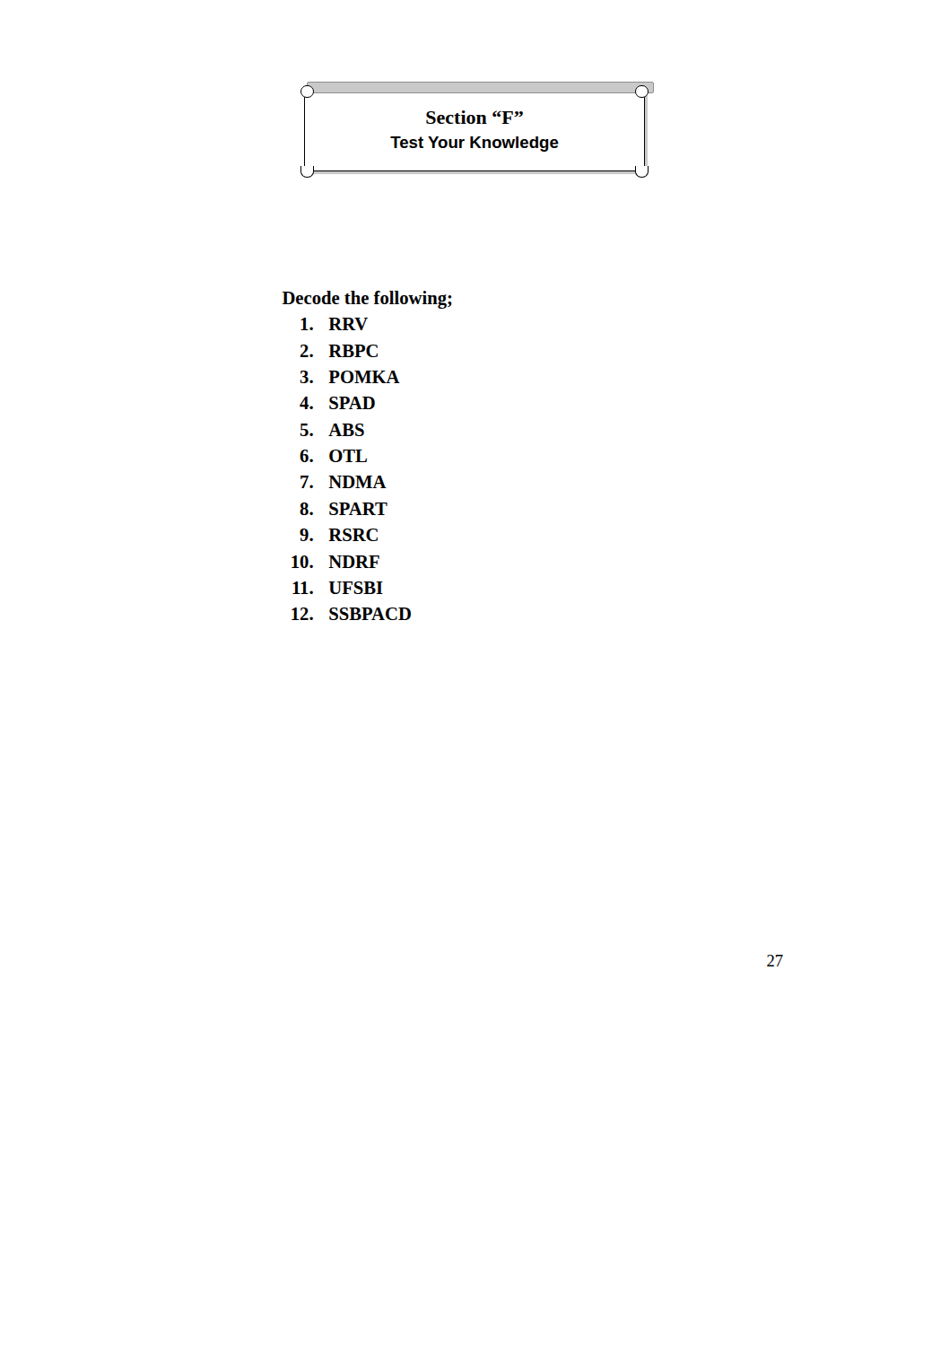Section “F”
Test Your Knowledge
Decode the following;
RRV
RBPC
POMKA
SPAD
ABS
OTL
NDMA
SPART
RSRC
NDRF
UFSBI
SSBPACD
27